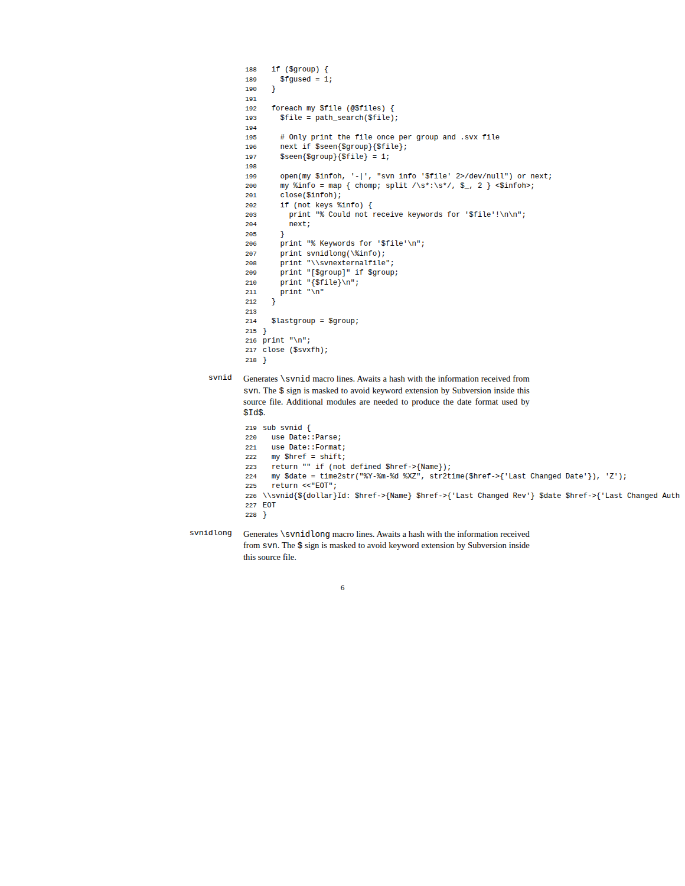188 if ($group) { 189 $fgused = 1; 190 } 191 192 foreach my $file (@$files) { 193 $file = path_search($file); 194 195 # Only print the file once per group and .svx file 196 next if $seen{$group}{$file}; 197 $seen{$group}{$file} = 1; 198 199 open(my $infoh, '-|', "svn info '$file' 2>/dev/null") or next; 200 my %info = map { chomp; split /\s*:\s*/, $_, 2 } <$infoh>; 201 close($infoh); 202 if (not keys %info) { 203 print "% Could not receive keywords for '$file'!\n\n"; 204 next; 205 } 206 print "% Keywords for '$file'\n"; 207 print svnidlong(\%info); 208 print "\\svnexternalfile"; 209 print "[$group]" if $group; 210 print "{$file}\n"; 211 print "\n" 212 } 213 214 $lastgroup = $group; 215} 216 print "\n"; 217 close ($svxfh); 218}
svnid
Generates \svnid macro lines. Awaits a hash with the information received from svn. The $ sign is masked to avoid keyword extension by Subversion inside this source file. Additional modules are needed to produce the date format used by $Id$.
219 sub svnid { 220 use Date::Parse; 221 use Date::Format; 222 my $href = shift; 223 return "" if (not defined $href->{Name}); 224 my $date = time2str("%Y-%m-%d %XZ", str2time($href->{'Last Changed Date'}), 'Z'); 225 return <<"EOT"; 226\\svnid{${dollar}Id: $href->{Name} $href->{'Last Changed Rev'} $date $href->{'Last Changed Auth 227 EOT 228}
svnidlong
Generates \svnidlong macro lines. Awaits a hash with the information received from svn. The $ sign is masked to avoid keyword extension by Subversion inside this source file.
6